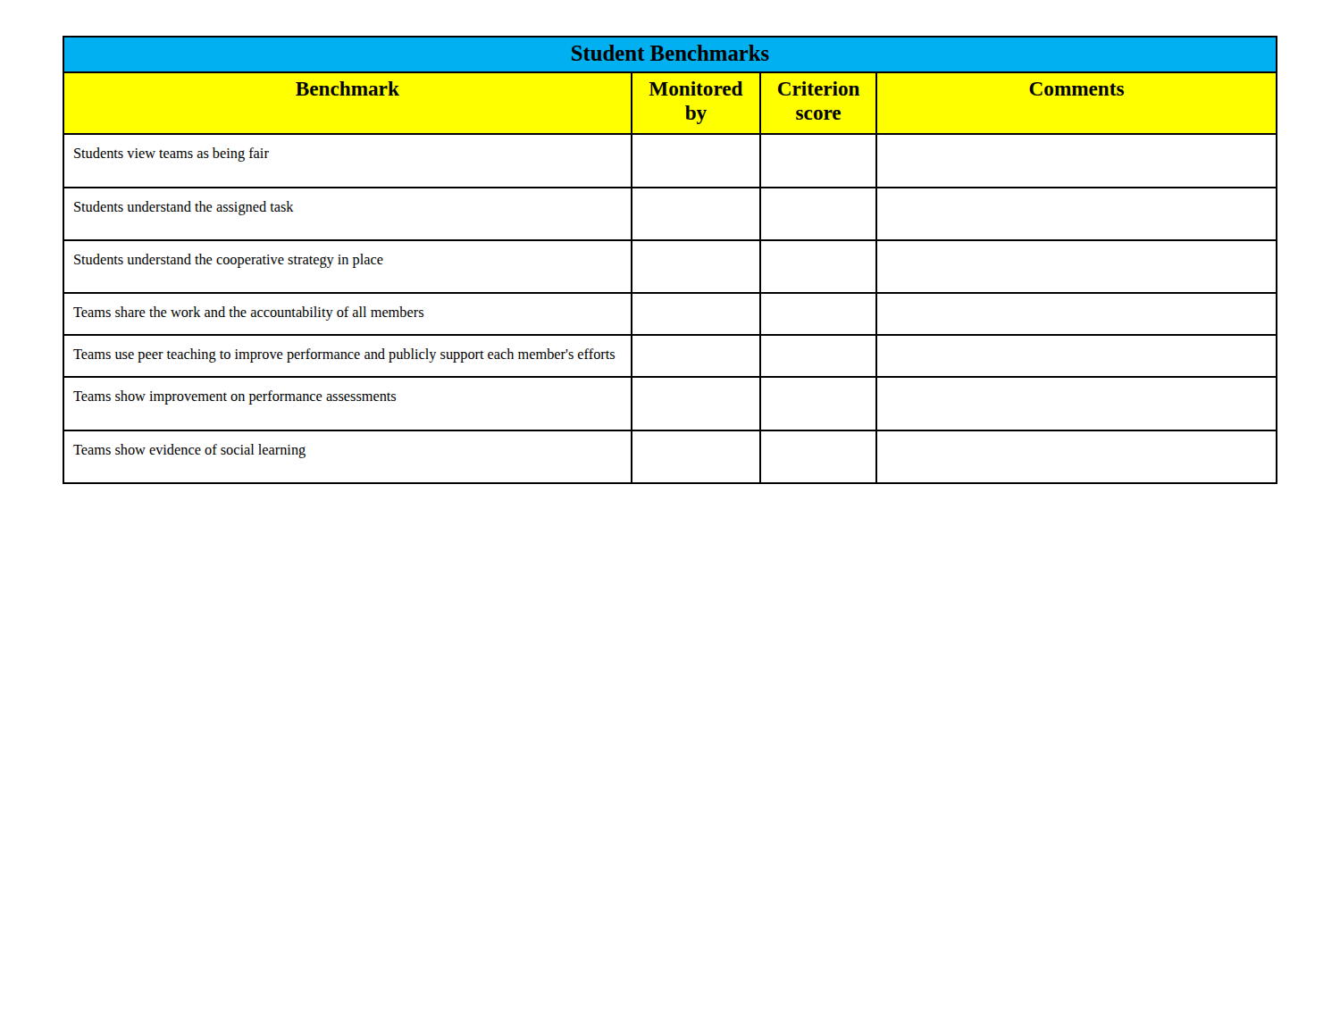Student Benchmarks
| Benchmark | Monitored by | Criterion score | Comments |
| --- | --- | --- | --- |
| Students view teams as being fair | | | |
| Students understand the assigned task | | | |
| Students understand the cooperative strategy in place | | | |
| Teams share the work and the accountability of all members | | | |
| Teams use peer teaching to improve performance and publicly support each member's efforts | | | |
| Teams show improvement on performance assessments | | | |
| Teams show evidence of social learning | | | |